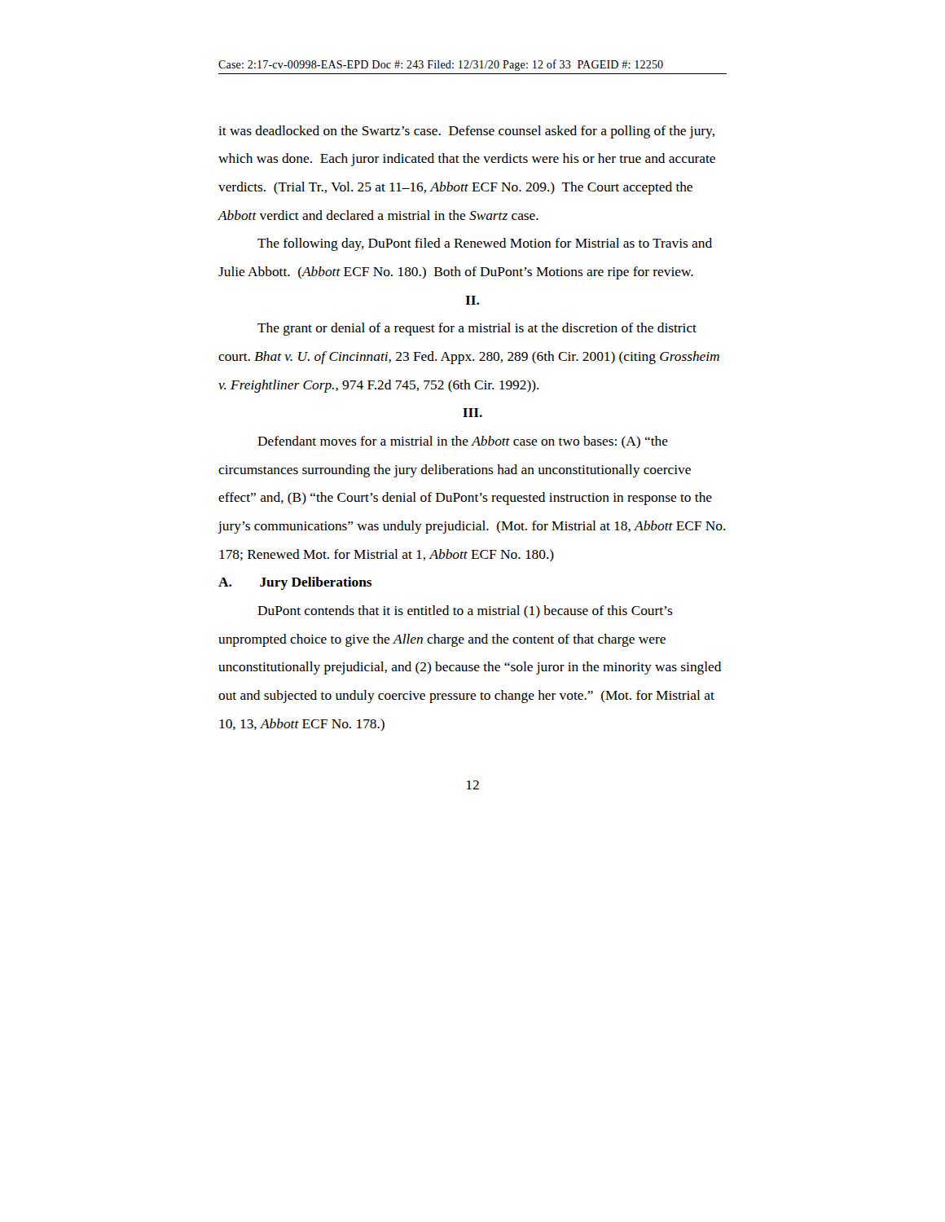Case: 2:17-cv-00998-EAS-EPD Doc #: 243 Filed: 12/31/20 Page: 12 of 33 PAGEID #: 12250
it was deadlocked on the Swartz’s case. Defense counsel asked for a polling of the jury, which was done. Each juror indicated that the verdicts were his or her true and accurate verdicts. (Trial Tr., Vol. 25 at 11–16, Abbott ECF No. 209.) The Court accepted the Abbott verdict and declared a mistrial in the Swartz case.
The following day, DuPont filed a Renewed Motion for Mistrial as to Travis and Julie Abbott. (Abbott ECF No. 180.) Both of DuPont’s Motions are ripe for review.
II.
The grant or denial of a request for a mistrial is at the discretion of the district court. Bhat v. U. of Cincinnati, 23 Fed. Appx. 280, 289 (6th Cir. 2001) (citing Grossheim v. Freightliner Corp., 974 F.2d 745, 752 (6th Cir. 1992)).
III.
Defendant moves for a mistrial in the Abbott case on two bases: (A) “the circumstances surrounding the jury deliberations had an unconstitutionally coercive effect” and, (B) “the Court’s denial of DuPont’s requested instruction in response to the jury’s communications” was unduly prejudicial. (Mot. for Mistrial at 18, Abbott ECF No. 178; Renewed Mot. for Mistrial at 1, Abbott ECF No. 180.)
A.
Jury Deliberations
DuPont contends that it is entitled to a mistrial (1) because of this Court’s unprompted choice to give the Allen charge and the content of that charge were unconstitutionally prejudicial, and (2) because the “sole juror in the minority was singled out and subjected to unduly coercive pressure to change her vote.” (Mot. for Mistrial at 10, 13, Abbott ECF No. 178.)
12